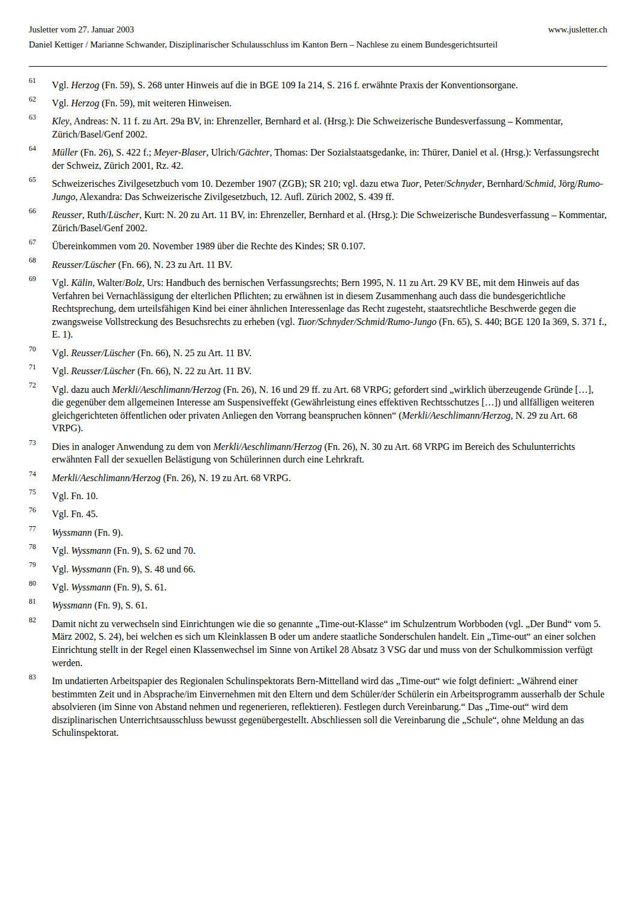Jusletter vom 27. Januar 2003 www.jusletter.ch
Daniel Kettiger / Marianne Schwander, Disziplinarischer Schulausschluss im Kanton Bern – Nachlese zu einem Bundesgerichtsurteil
61
Vgl. Herzog (Fn. 59), S. 268 unter Hinweis auf die in BGE 109 Ia 214, S. 216 f. erwähnte Praxis der Konventionsorgane.
62
Vgl. Herzog (Fn. 59), mit weiteren Hinweisen.
63
Kley, Andreas: N. 11 f. zu Art. 29a BV, in: Ehrenzeller, Bernhard et al. (Hrsg.): Die Schweizerische Bundesverfassung – Kommentar, Zürich/Basel/Genf 2002.
64
Müller (Fn. 26), S. 422 f.; Meyer-Blaser, Ulrich/Gächter, Thomas: Der Sozialstaatsgedanke, in: Thürer, Daniel et al. (Hrsg.): Verfassungsrecht der Schweiz, Zürich 2001, Rz. 42.
65
Schweizerisches Zivilgesetzbuch vom 10. Dezember 1907 (ZGB); SR 210; vgl. dazu etwa Tuor, Peter/Schnyder, Bernhard/Schmid, Jörg/Rumo-Jungo, Alexandra: Das Schweizerische Zivilgesetzbuch, 12. Aufl. Zürich 2002, S. 439 ff.
66
Reusser, Ruth/Lüscher, Kurt: N. 20 zu Art. 11 BV, in: Ehrenzeller, Bernhard et al. (Hrsg.): Die Schweizerische Bundesverfassung – Kommentar, Zürich/Basel/Genf 2002.
67
Übereinkommen vom 20. November 1989 über die Rechte des Kindes; SR 0.107.
68
Reusser/Lüscher (Fn. 66), N. 23 zu Art. 11 BV.
69
Vgl. Kälin, Walter/Bolz, Urs: Handbuch des bernischen Verfassungsrechts; Bern 1995, N. 11 zu Art. 29 KV BE, mit dem Hinweis auf das Verfahren bei Vernachlässigung der elterlichen Pflichten; zu erwähnen ist in diesem Zusammenhang auch dass die bundesgerichtliche Rechtsprechung, dem urteilsfähigen Kind bei einer ähnlichen Interessenlage das Recht zugesteht, staatsrechtliche Beschwerde gegen die zwangsweise Vollstreckung des Besuchsrechts zu erheben (vgl. Tuor/Schnyder/Schmid/Rumo-Jungo (Fn. 65), S. 440; BGE 120 Ia 369, S. 371 f., E. 1).
70
Vgl. Reusser/Lüscher (Fn. 66), N. 25 zu Art. 11 BV.
71
Vgl. Reusser/Lüscher (Fn. 66), N. 22 zu Art. 11 BV.
72
Vgl. dazu auch Merkli/Aeschlimann/Herzog (Fn. 26), N. 16 und 29 ff. zu Art. 68 VRPG; gefordert sind „wirklich überzeugende Gründe […], die gegenüber dem allgemeinen Interesse am Suspensiveffekt (Gewährleistung eines effektiven Rechtsschutzes […]) und allfälligen weiteren gleichgerichteten öffentlichen oder privaten Anliegen den Vorrang beanspruchen können“ (Merkli/Aeschlimann/Herzog, N. 29 zu Art. 68 VRPG).
73
Dies in analoger Anwendung zu dem von Merkli/Aeschlimann/Herzog (Fn. 26), N. 30 zu Art. 68 VRPG im Bereich des Schulunterrichts erwähnten Fall der sexuellen Belästigung von Schülerinnen durch eine Lehrkraft.
74
Merkli/Aeschlimann/Herzog (Fn. 26), N. 19 zu Art. 68 VRPG.
75
Vgl. Fn. 10.
76
Vgl. Fn. 45.
77
Wyssmann (Fn. 9).
78
Vgl. Wyssmann (Fn. 9), S. 62 und 70.
79
Vgl. Wyssmann (Fn. 9), S. 48 und 66.
80
Vgl. Wyssmann (Fn. 9), S. 61.
81
Wyssmann (Fn. 9), S. 61.
82
Damit nicht zu verwechseln sind Einrichtungen wie die so genannte „Time-out-Klasse“ im Schulzentrum Worbboden (vgl. „Der Bund“ vom 5. März 2002, S. 24), bei welchen es sich um Kleinklassen B oder um andere staatliche Sonderschulen handelt. Ein „Time-out“ an einer solchen Einrichtung stellt in der Regel einen Klassenwechsel im Sinne von Artikel 28 Absatz 3 VSG dar und muss von der Schulkommission verfügt werden.
83
Im undatierten Arbeitspapier des Regionalen Schulinspektorats Bern-Mittelland wird das „Time-out“ wie folgt definiert: „Während einer bestimmten Zeit und in Absprache/im Einvernehmen mit den Eltern und dem Schüler/der Schülerin ein Arbeitsprogramm ausserhalb der Schule absolvieren (im Sinne von Abstand nehmen und regenerieren, reflektieren). Festlegen durch Vereinbarung.“ Das „Time-out“ wird dem disziplinarischen Unterrichtsausschluss bewusst gegenübergestellt. Abschliessen soll die Vereinbarung die „Schule“, ohne Meldung an das Schulinspektorat.